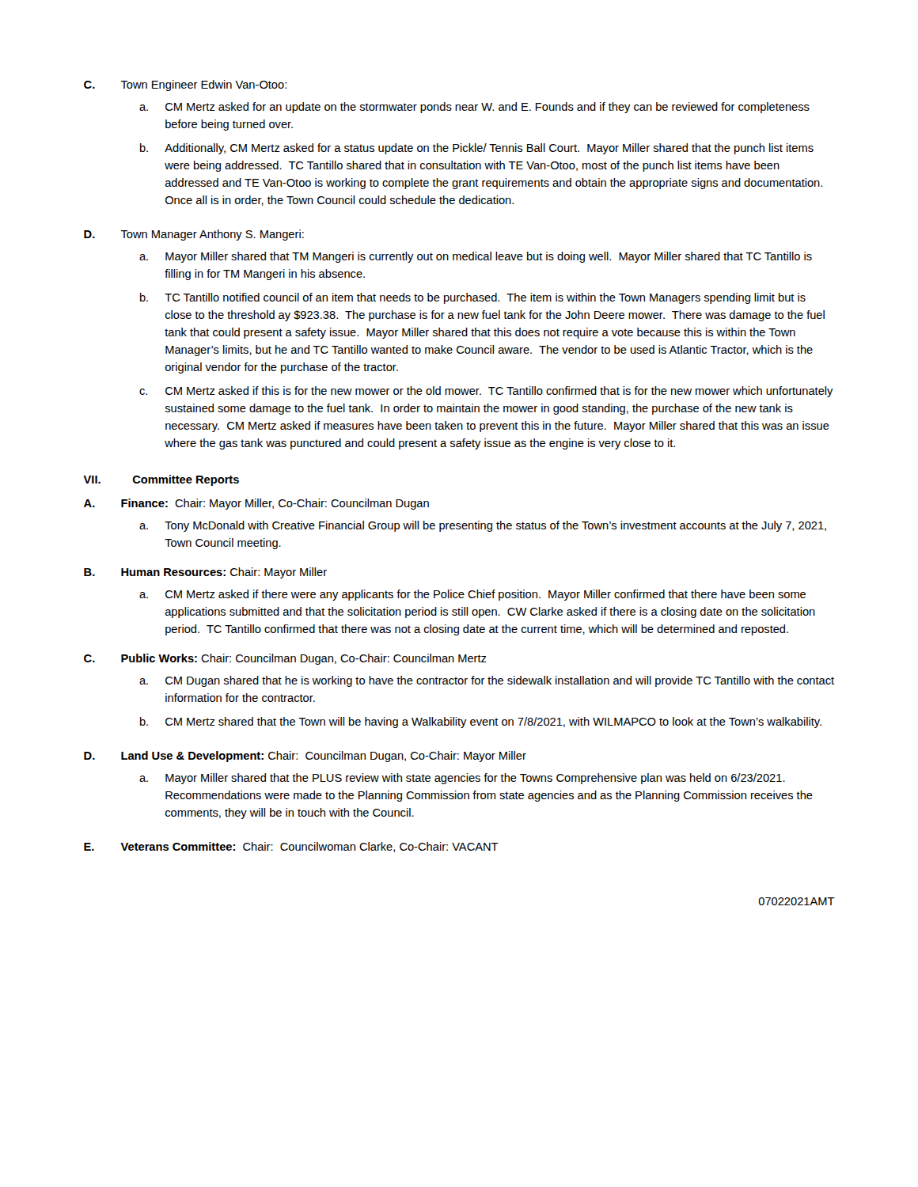C.
Town Engineer Edwin Van-Otoo:
a.
CM Mertz asked for an update on the stormwater ponds near W. and E. Founds and if they can be reviewed for completeness before being turned over.
b.
Additionally, CM Mertz asked for a status update on the Pickle/ Tennis Ball Court. Mayor Miller shared that the punch list items were being addressed. TC Tantillo shared that in consultation with TE Van-Otoo, most of the punch list items have been addressed and TE Van-Otoo is working to complete the grant requirements and obtain the appropriate signs and documentation. Once all is in order, the Town Council could schedule the dedication.
D.
Town Manager Anthony S. Mangeri:
a.
Mayor Miller shared that TM Mangeri is currently out on medical leave but is doing well. Mayor Miller shared that TC Tantillo is filling in for TM Mangeri in his absence.
b.
TC Tantillo notified council of an item that needs to be purchased. The item is within the Town Managers spending limit but is close to the threshold ay $923.38. The purchase is for a new fuel tank for the John Deere mower. There was damage to the fuel tank that could present a safety issue. Mayor Miller shared that this does not require a vote because this is within the Town Manager’s limits, but he and TC Tantillo wanted to make Council aware. The vendor to be used is Atlantic Tractor, which is the original vendor for the purchase of the tractor.
c.
CM Mertz asked if this is for the new mower or the old mower. TC Tantillo confirmed that is for the new mower which unfortunately sustained some damage to the fuel tank. In order to maintain the mower in good standing, the purchase of the new tank is necessary. CM Mertz asked if measures have been taken to prevent this in the future. Mayor Miller shared that this was an issue where the gas tank was punctured and could present a safety issue as the engine is very close to it.
VII. Committee Reports
A.
Finance: Chair: Mayor Miller, Co-Chair: Councilman Dugan
a.
Tony McDonald with Creative Financial Group will be presenting the status of the Town’s investment accounts at the July 7, 2021, Town Council meeting.
B.
Human Resources: Chair: Mayor Miller
a.
CM Mertz asked if there were any applicants for the Police Chief position. Mayor Miller confirmed that there have been some applications submitted and that the solicitation period is still open. CW Clarke asked if there is a closing date on the solicitation period. TC Tantillo confirmed that there was not a closing date at the current time, which will be determined and reposted.
C.
Public Works: Chair: Councilman Dugan, Co-Chair: Councilman Mertz
a.
CM Dugan shared that he is working to have the contractor for the sidewalk installation and will provide TC Tantillo with the contact information for the contractor.
b.
CM Mertz shared that the Town will be having a Walkability event on 7/8/2021, with WILMAPCO to look at the Town’s walkability.
D.
Land Use & Development: Chair: Councilman Dugan, Co-Chair: Mayor Miller
a.
Mayor Miller shared that the PLUS review with state agencies for the Towns Comprehensive plan was held on 6/23/2021. Recommendations were made to the Planning Commission from state agencies and as the Planning Commission receives the comments, they will be in touch with the Council.
E.
Veterans Committee: Chair: Councilwoman Clarke, Co-Chair: VACANT
07022021AMT